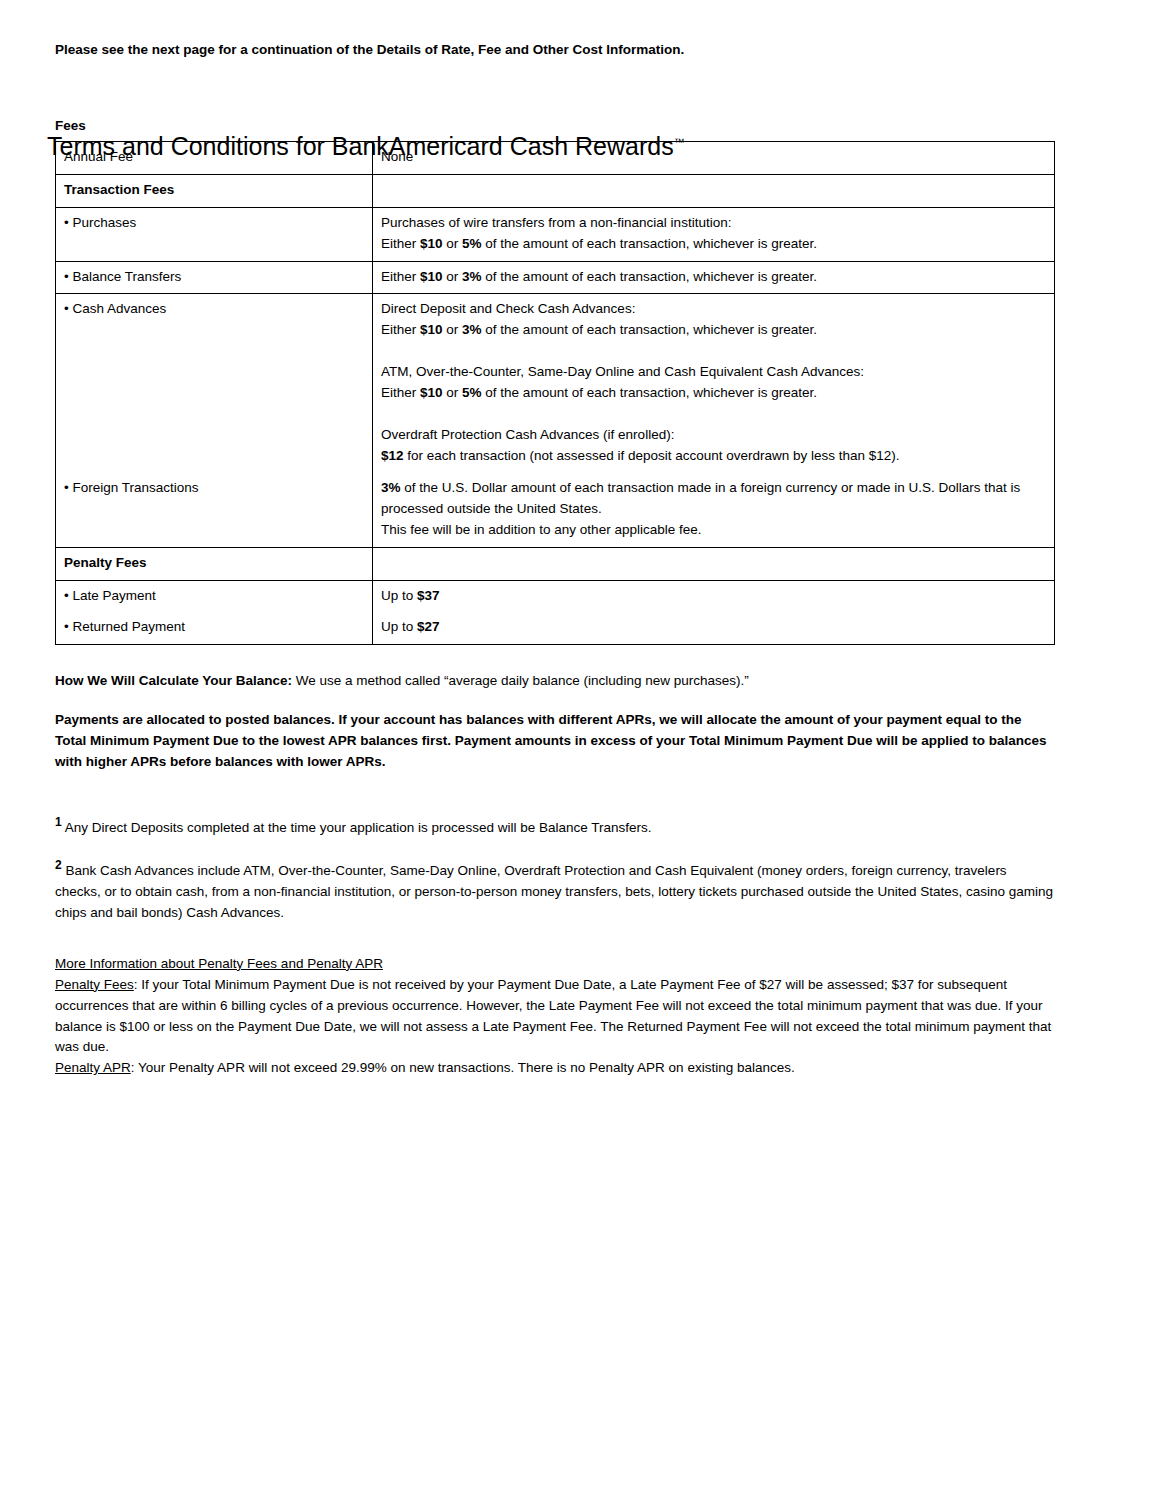Please see the next page for a continuation of the Details of Rate, Fee and Other Cost Information.
Fees
Terms and Conditions for BankAmericard Cash Rewards™
| Annual Fee | None |
| Transaction Fees | |
| • Purchases | Purchases of wire transfers from a non-financial institution: Either $10 or 5% of the amount of each transaction, whichever is greater. |
| • Balance Transfers | Either $10 or 3% of the amount of each transaction, whichever is greater. |
| • Cash Advances | Direct Deposit and Check Cash Advances: Either $10 or 3% of the amount of each transaction, whichever is greater. ATM, Over-the-Counter, Same-Day Online and Cash Equivalent Cash Advances: Either $10 or 5% of the amount of each transaction, whichever is greater. Overdraft Protection Cash Advances (if enrolled): $12 for each transaction (not assessed if deposit account overdrawn by less than $12). |
| • Foreign Transactions | 3% of the U.S. Dollar amount of each transaction made in a foreign currency or made in U.S. Dollars that is processed outside the United States. This fee will be in addition to any other applicable fee. |
| Penalty Fees | |
| • Late Payment | Up to $37 |
| • Returned Payment | Up to $27 |
How We Will Calculate Your Balance: We use a method called “average daily balance (including new purchases).”
Payments are allocated to posted balances. If your account has balances with different APRs, we will allocate the amount of your payment equal to the Total Minimum Payment Due to the lowest APR balances first. Payment amounts in excess of your Total Minimum Payment Due will be applied to balances with higher APRs before balances with lower APRs.
1 Any Direct Deposits completed at the time your application is processed will be Balance Transfers.
2 Bank Cash Advances include ATM, Over-the-Counter, Same-Day Online, Overdraft Protection and Cash Equivalent (money orders, foreign currency, travelers checks, or to obtain cash, from a non-financial institution, or person-to-person money transfers, bets, lottery tickets purchased outside the United States, casino gaming chips and bail bonds) Cash Advances.
More Information about Penalty Fees and Penalty APR
Penalty Fees: If your Total Minimum Payment Due is not received by your Payment Due Date, a Late Payment Fee of $27 will be assessed; $37 for subsequent occurrences that are within 6 billing cycles of a previous occurrence. However, the Late Payment Fee will not exceed the total minimum payment that was due. If your balance is $100 or less on the Payment Due Date, we will not assess a Late Payment Fee. The Returned Payment Fee will not exceed the total minimum payment that was due.
Penalty APR: Your Penalty APR will not exceed 29.99% on new transactions. There is no Penalty APR on existing balances.